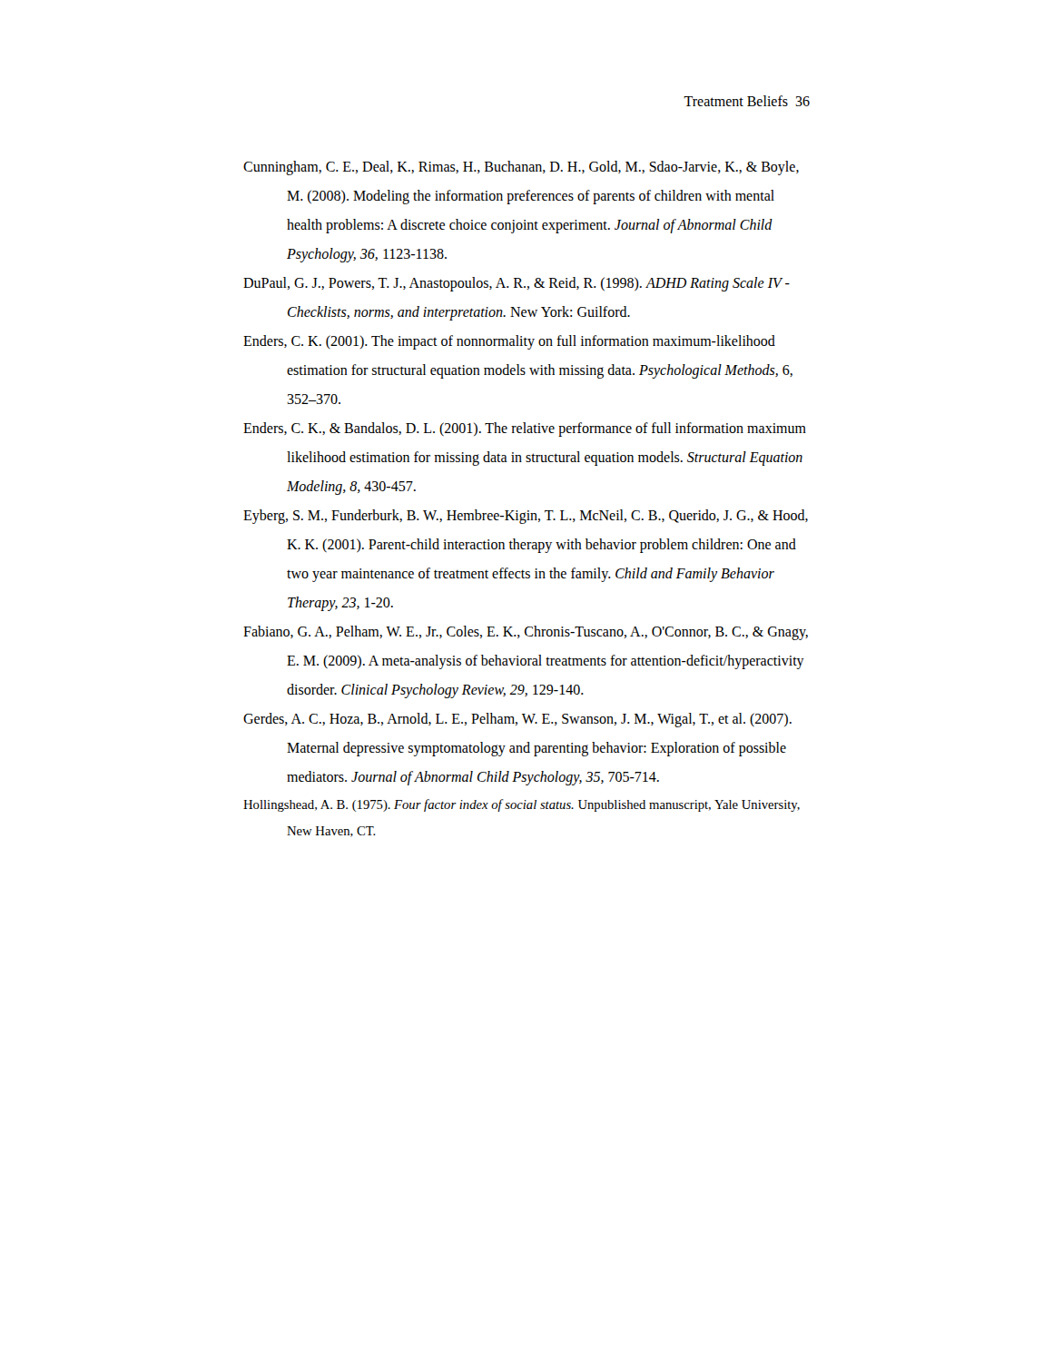Treatment Beliefs 36
Cunningham, C. E., Deal, K., Rimas, H., Buchanan, D. H., Gold, M., Sdao-Jarvie, K., & Boyle, M. (2008). Modeling the information preferences of parents of children with mental health problems: A discrete choice conjoint experiment. Journal of Abnormal Child Psychology, 36, 1123-1138.
DuPaul, G. J., Powers, T. J., Anastopoulos, A. R., & Reid, R. (1998). ADHD Rating Scale IV - Checklists, norms, and interpretation. New York: Guilford.
Enders, C. K. (2001). The impact of nonnormality on full information maximum-likelihood estimation for structural equation models with missing data. Psychological Methods, 6, 352–370.
Enders, C. K., & Bandalos, D. L. (2001). The relative performance of full information maximum likelihood estimation for missing data in structural equation models. Structural Equation Modeling, 8, 430-457.
Eyberg, S. M., Funderburk, B. W., Hembree-Kigin, T. L., McNeil, C. B., Querido, J. G., & Hood, K. K. (2001). Parent-child interaction therapy with behavior problem children: One and two year maintenance of treatment effects in the family. Child and Family Behavior Therapy, 23, 1-20.
Fabiano, G. A., Pelham, W. E., Jr., Coles, E. K., Chronis-Tuscano, A., O'Connor, B. C., & Gnagy, E. M. (2009). A meta-analysis of behavioral treatments for attention-deficit/hyperactivity disorder. Clinical Psychology Review, 29, 129-140.
Gerdes, A. C., Hoza, B., Arnold, L. E., Pelham, W. E., Swanson, J. M., Wigal, T., et al. (2007). Maternal depressive symptomatology and parenting behavior: Exploration of possible mediators. Journal of Abnormal Child Psychology, 35, 705-714.
Hollingshead, A. B. (1975). Four factor index of social status. Unpublished manuscript, Yale University, New Haven, CT.